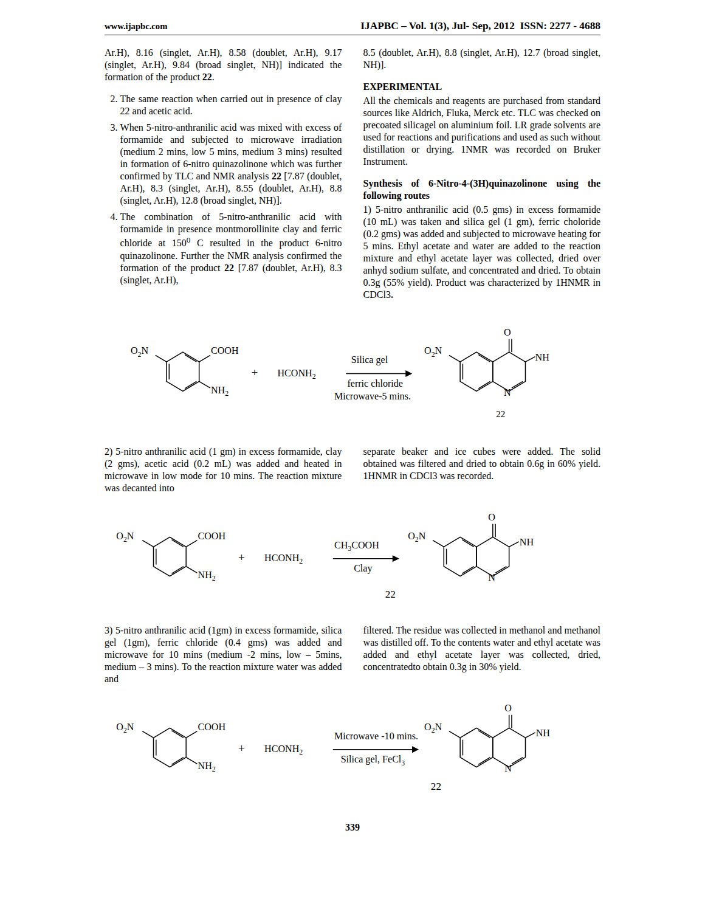www.ijapbc.com IJAPBC – Vol. 1(3), Jul- Sep, 2012 ISSN: 2277 - 4688
Ar.H), 8.16 (singlet, Ar.H), 8.58 (doublet, Ar.H), 9.17 (singlet, Ar.H), 9.84 (broad singlet, NH)] indicated the formation of the product 22.
The same reaction when carried out in presence of clay 22 and acetic acid.
When 5-nitro-anthranilic acid was mixed with excess of formamide and subjected to microwave irradiation (medium 2 mins, low 5 mins, medium 3 mins) resulted in formation of 6-nitro quinazolinone which was further confirmed by TLC and NMR analysis 22 [7.87 (doublet, Ar.H), 8.3 (singlet, Ar.H), 8.55 (doublet, Ar.H), 8.8 (singlet, Ar.H), 12.8 (broad singlet, NH)].
The combination of 5-nitro-anthranilic acid with formamide in presence montmorollinite clay and ferric chloride at 1500 C resulted in the product 6-nitro quinazolinone. Further the NMR analysis confirmed the formation of the product 22 [7.87 (doublet, Ar.H), 8.3 (singlet, Ar.H),
8.5 (doublet, Ar.H), 8.8 (singlet, Ar.H), 12.7 (broad singlet, NH)].
EXPERIMENTAL
All the chemicals and reagents are purchased from standard sources like Aldrich, Fluka, Merck etc. TLC was checked on precoated silicagel on aluminium foil. LR grade solvents are used for reactions and purifications and used as such without distillation or drying. 1NMR was recorded on Bruker Instrument.
Synthesis of 6-Nitro-4-(3H)quinazolinone using the following routes
1) 5-nitro anthranilic acid (0.5 gms) in excess formamide (10 mL) was taken and silica gel (1 gm), ferric choloride (0.2 gms) was added and subjected to microwave heating for 5 mins. Ethyl acetate and water are added to the reaction mixture and ethyl acetate layer was collected, dried over anhyd sodium sulfate, and concentrated and dried. To obtain 0.3g (55% yield). Product was characterized by 1HNMR in CDCl3.
O2N COOH NH2 + HCONH2 Silica gel ferric chloride Microwave-5 mins. O NH N O2N 22
2) 5-nitro anthranilic acid (1 gm) in excess formamide, clay (2 gms), acetic acid (0.2 mL) was added and heated in microwave in low mode for 10 mins. The reaction mixture was decanted into
separate beaker and ice cubes were added. The solid obtained was filtered and dried to obtain 0.6g in 60% yield. 1HNMR in CDCl3 was recorded.
O2N COOH NH2 + HCONH2 CH3COOH Clay O NH N O2N 22
3) 5-nitro anthranilic acid (1gm) in excess formamide, silica gel (1gm), ferric chloride (0.4 gms) was added and microwave for 10 mins (medium -2 mins, low – 5mins, medium – 3 mins). To the reaction mixture water was added and
filtered. The residue was collected in methanol and methanol was distilled off. To the contents water and ethyl acetate was added and ethyl acetate layer was collected, dried, concentratedto obtain 0.3g in 30% yield.
O2N COOH NH2 + HCONH2 Microwave -10 mins. Silica gel, FeCl3 O NH N O2N 22
339